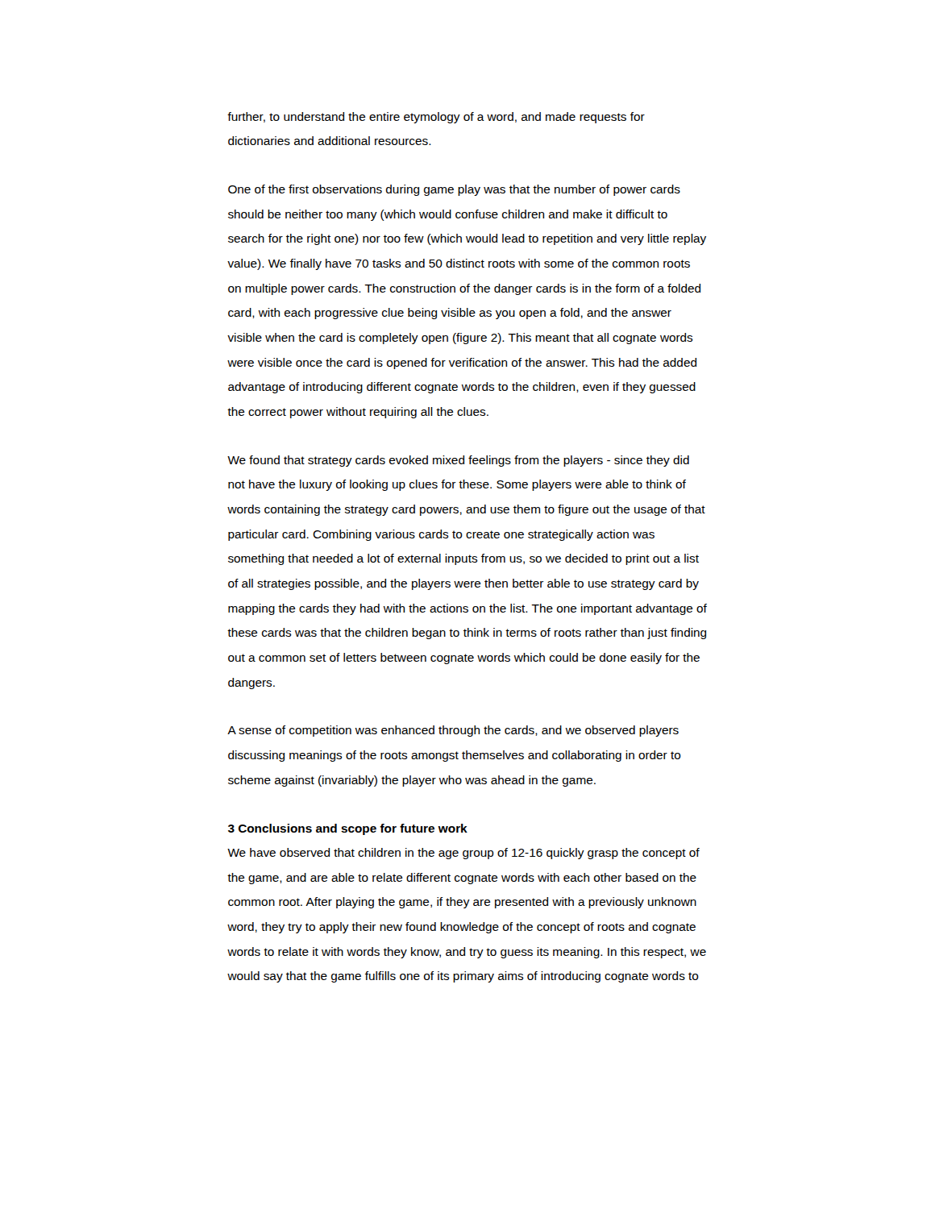further, to understand the entire etymology of a word, and made requests for dictionaries and additional resources.
One of the first observations during game play was that the number of power cards should be neither too many (which would confuse children and make it difficult to search for the right one) nor too few (which would lead to repetition and very little replay value). We finally have 70 tasks and 50 distinct roots with some of the common roots on multiple power cards. The construction of the danger cards is in the form of a folded card, with each progressive clue being visible as you open a fold, and the answer visible when the card is completely open (figure 2). This meant that all cognate words were visible once the card is opened for verification of the answer. This had the added advantage of introducing different cognate words to the children, even if they guessed the correct power without requiring all the clues.
We found that strategy cards evoked mixed feelings from the players - since they did not have the luxury of looking up clues for these. Some players were able to think of words containing the strategy card powers, and use them to figure out the usage of that particular card. Combining various cards to create one strategically action was something that needed a lot of external inputs from us, so we decided to print out a list of all strategies possible, and the players were then better able to use strategy card by mapping the cards they had with the actions on the list. The one important advantage of these cards was that the children began to think in terms of roots rather than just finding out a common set of letters between cognate words which could be done easily for the dangers.
A sense of competition was enhanced through the cards, and we observed players discussing meanings of the roots amongst themselves and collaborating in order to scheme against (invariably) the player who was ahead in the game.
3 Conclusions and scope for future work
We have observed that children in the age group of 12-16 quickly grasp the concept of the game, and are able to relate different cognate words with each other based on the common root. After playing the game, if they are presented with a previously unknown word, they try to apply their new found knowledge of the concept of roots and cognate words to relate it with words they know, and try to guess its meaning. In this respect, we would say that the game fulfills one of its primary aims of introducing cognate words to